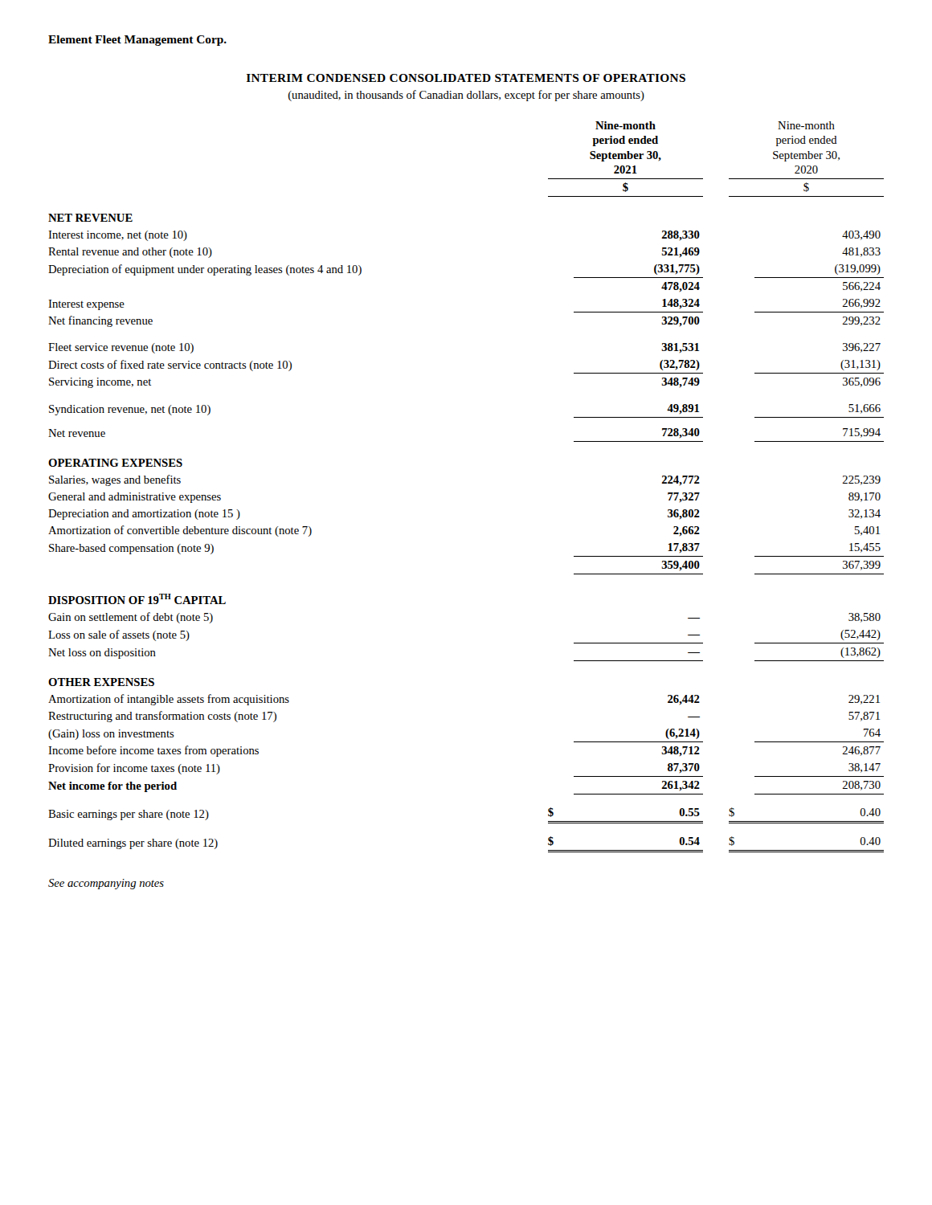Element Fleet Management Corp.
INTERIM CONDENSED CONSOLIDATED STATEMENTS OF OPERATIONS
(unaudited, in thousands of Canadian dollars, except for per share amounts)
| | Nine-month period ended September 30, 2021 | | Nine-month period ended September 30, 2020 |
| | $ | | $ |
| NET REVENUE | | | | | |
| Interest income, net (note 10) | | 288,330 | | | 403,490 |
| Rental revenue and other (note 10) | | 521,469 | | | 481,833 |
| Depreciation of equipment under operating leases (notes 4 and 10) | | (331,775) | | | (319,099) |
| | | 478,024 | | | 566,224 |
| Interest expense | | 148,324 | | | 266,992 |
| Net financing revenue | | 329,700 | | | 299,232 |
| Fleet service revenue (note 10) | | 381,531 | | | 396,227 |
| Direct costs of fixed rate service contracts (note 10) | | (32,782) | | | (31,131) |
| Servicing income, net | | 348,749 | | | 365,096 |
| Syndication revenue, net (note 10) | | 49,891 | | | 51,666 |
| Net revenue | | 728,340 | | | 715,994 |
| OPERATING EXPENSES | | | | | |
| Salaries, wages and benefits | | 224,772 | | | 225,239 |
| General and administrative expenses | | 77,327 | | | 89,170 |
| Depreciation and amortization (note 15 ) | | 36,802 | | | 32,134 |
| Amortization of convertible debenture discount (note 7) | | 2,662 | | | 5,401 |
| Share-based compensation (note 9) | | 17,837 | | | 15,455 |
| | | 359,400 | | | 367,399 |
| DISPOSITION OF 19 TH CAPITAL | | | | | |
| Gain on settlement of debt (note 5) | | — | | | 38,580 |
| Loss on sale of assets (note 5) | | — | | | (52,442) |
| Net loss on disposition | | — | | | (13,862) |
| OTHER EXPENSES | | | | | |
| Amortization of intangible assets from acquisitions | | 26,442 | | | 29,221 |
| Restructuring and transformation costs (note 17) | | — | | | 57,871 |
| (Gain) loss on investments | | (6,214) | | | 764 |
| Income before income taxes from operations | | 348,712 | | | 246,877 |
| Provision for income taxes (note 11) | | 87,370 | | | 38,147 |
| Net income for the period | | 261,342 | | | 208,730 |
| Basic earnings per share (note 12) | $ | 0.55 | | $ | 0.40 |
| Diluted earnings per share (note 12) | $ | 0.54 | | $ | 0.40 |
See accompanying notes